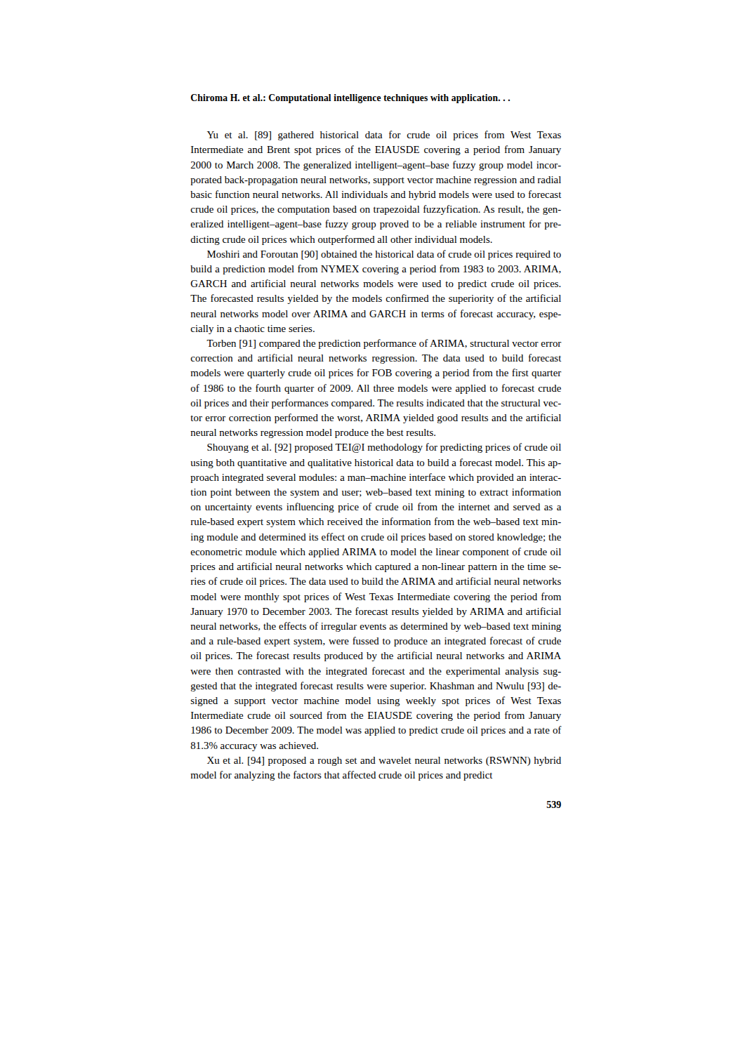Chiroma H. et al.: Computational intelligence techniques with application. . .
Yu et al. [89] gathered historical data for crude oil prices from West Texas Intermediate and Brent spot prices of the EIAUSDE covering a period from January 2000 to March 2008. The generalized intelligent–agent–base fuzzy group model incorporated back-propagation neural networks, support vector machine regression and radial basic function neural networks. All individuals and hybrid models were used to forecast crude oil prices, the computation based on trapezoidal fuzzyfication. As result, the generalized intelligent–agent–base fuzzy group proved to be a reliable instrument for predicting crude oil prices which outperformed all other individual models.
Moshiri and Foroutan [90] obtained the historical data of crude oil prices required to build a prediction model from NYMEX covering a period from 1983 to 2003. ARIMA, GARCH and artificial neural networks models were used to predict crude oil prices. The forecasted results yielded by the models confirmed the superiority of the artificial neural networks model over ARIMA and GARCH in terms of forecast accuracy, especially in a chaotic time series.
Torben [91] compared the prediction performance of ARIMA, structural vector error correction and artificial neural networks regression. The data used to build forecast models were quarterly crude oil prices for FOB covering a period from the first quarter of 1986 to the fourth quarter of 2009. All three models were applied to forecast crude oil prices and their performances compared. The results indicated that the structural vector error correction performed the worst, ARIMA yielded good results and the artificial neural networks regression model produce the best results.
Shouyang et al. [92] proposed TEI@I methodology for predicting prices of crude oil using both quantitative and qualitative historical data to build a forecast model. This approach integrated several modules: a man–machine interface which provided an interaction point between the system and user; web–based text mining to extract information on uncertainty events influencing price of crude oil from the internet and served as a rule-based expert system which received the information from the web–based text mining module and determined its effect on crude oil prices based on stored knowledge; the econometric module which applied ARIMA to model the linear component of crude oil prices and artificial neural networks which captured a non-linear pattern in the time series of crude oil prices. The data used to build the ARIMA and artificial neural networks model were monthly spot prices of West Texas Intermediate covering the period from January 1970 to December 2003. The forecast results yielded by ARIMA and artificial neural networks, the effects of irregular events as determined by web–based text mining and a rule-based expert system, were fussed to produce an integrated forecast of crude oil prices. The forecast results produced by the artificial neural networks and ARIMA were then contrasted with the integrated forecast and the experimental analysis suggested that the integrated forecast results were superior. Khashman and Nwulu [93] designed a support vector machine model using weekly spot prices of West Texas Intermediate crude oil sourced from the EIAUSDE covering the period from January 1986 to December 2009. The model was applied to predict crude oil prices and a rate of 81.3% accuracy was achieved.
Xu et al. [94] proposed a rough set and wavelet neural networks (RSWNN) hybrid model for analyzing the factors that affected crude oil prices and predict
539